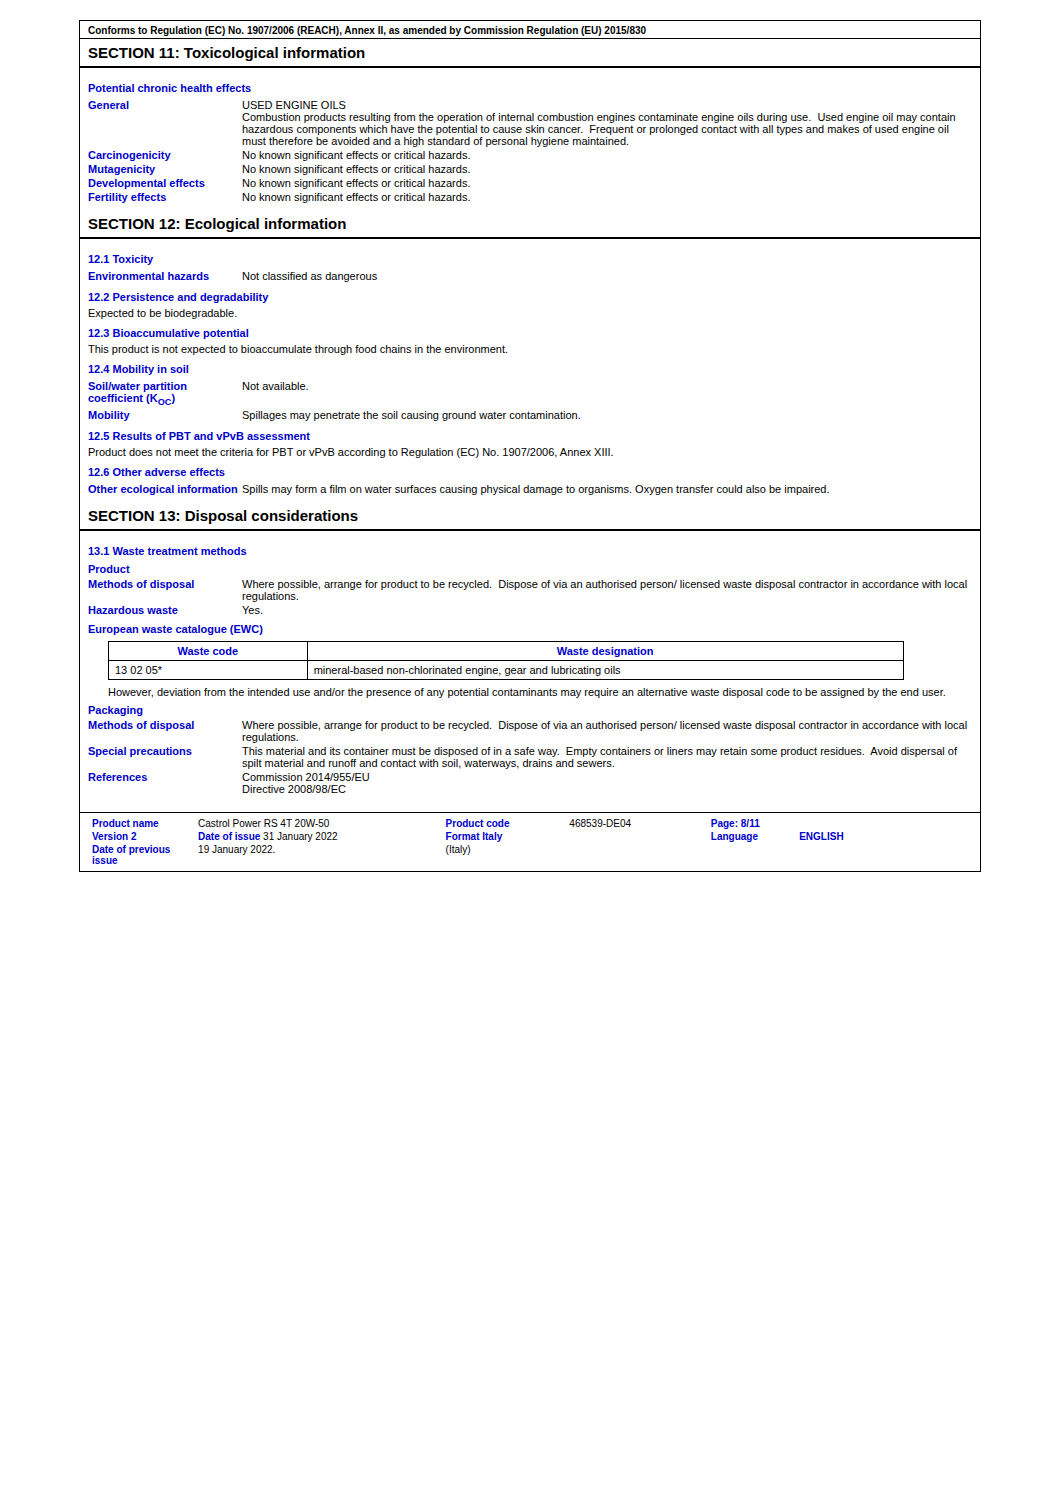Conforms to Regulation (EC) No. 1907/2006 (REACH), Annex II, as amended by Commission Regulation (EU) 2015/830
SECTION 11: Toxicological information
Potential chronic health effects
| General | USED ENGINE OILS Combustion products resulting from the operation of internal combustion engines contaminate engine oils during use. Used engine oil may contain hazardous components which have the potential to cause skin cancer. Frequent or prolonged contact with all types and makes of used engine oil must therefore be avoided and a high standard of personal hygiene maintained. |
| Carcinogenicity | No known significant effects or critical hazards. |
| Mutagenicity | No known significant effects or critical hazards. |
| Developmental effects | No known significant effects or critical hazards. |
| Fertility effects | No known significant effects or critical hazards. |
SECTION 12: Ecological information
12.1 Toxicity
| Environmental hazards | Not classified as dangerous |
12.2 Persistence and degradability
Expected to be biodegradable.
12.3 Bioaccumulative potential
This product is not expected to bioaccumulate through food chains in the environment.
12.4 Mobility in soil
| Soil/water partition coefficient (K OC ) | Not available. |
| Mobility | Spillages may penetrate the soil causing ground water contamination. |
12.5 Results of PBT and vPvB assessment
Product does not meet the criteria for PBT or vPvB according to Regulation (EC) No. 1907/2006, Annex XIII.
12.6 Other adverse effects
| Other ecological information | Spills may form a film on water surfaces causing physical damage to organisms. Oxygen transfer could also be impaired. |
SECTION 13: Disposal considerations
13.1 Waste treatment methods
Product
| Methods of disposal | Where possible, arrange for product to be recycled. Dispose of via an authorised person/ licensed waste disposal contractor in accordance with local regulations. |
| Hazardous waste | Yes. |
European waste catalogue (EWC)
| Waste code | Waste designation |
| --- | --- |
| 13 02 05* | mineral-based non-chlorinated engine, gear and lubricating oils |
However, deviation from the intended use and/or the presence of any potential contaminants may require an alternative waste disposal code to be assigned by the end user.
Packaging
| Methods of disposal | Where possible, arrange for product to be recycled. Dispose of via an authorised person/ licensed waste disposal contractor in accordance with local regulations. |
| Special precautions | This material and its container must be disposed of in a safe way. Empty containers or liners may retain some product residues. Avoid dispersal of spilt material and runoff and contact with soil, waterways, drains and sewers. |
| References | Commission 2014/955/EU Directive 2008/98/EC |
| Product name | Castrol Power RS 4T 20W-50 | Product code | 468539-DE04 | Page: 8/11 | |
| Version 2 | Date of issue 31 January 2022 | Format Italy | | Language | ENGLISH |
| Date of previous issue | 19 January 2022. | (Italy) | | | |